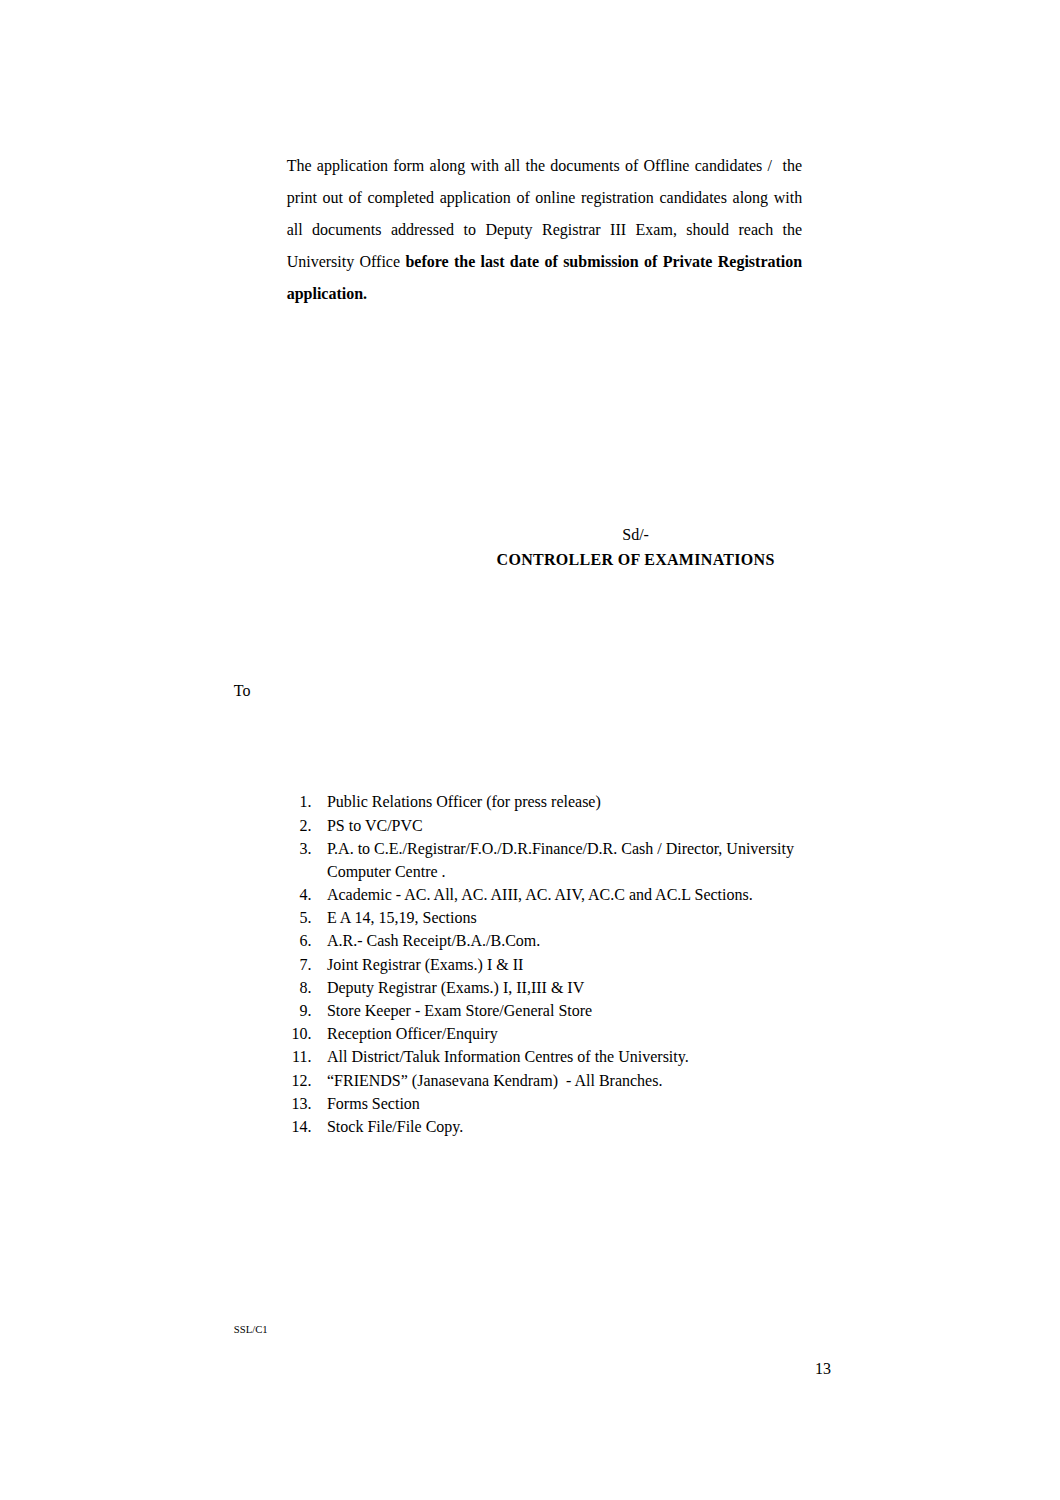The application form along with all the documents of Offline candidates / the print out of completed application of online registration candidates along with all documents addressed to Deputy Registrar III Exam, should reach the University Office before the last date of submission of Private Registration application.
Sd/-
CONTROLLER OF EXAMINATIONS
To
Public Relations Officer (for press release)
PS to VC/PVC
P.A. to C.E./Registrar/F.O./D.R.Finance/D.R. Cash / Director, University Computer Centre .
Academic - AC. All, AC. AIII, AC. AIV, AC.C and AC.L Sections.
E A 14, 15,19, Sections
A.R.- Cash Receipt/B.A./B.Com.
Joint Registrar (Exams.) I & II
Deputy Registrar (Exams.) I, II,III & IV
Store Keeper - Exam Store/General Store
Reception Officer/Enquiry
All District/Taluk Information Centres of the University.
“FRIENDS” (Janasevana Kendram) - All Branches.
Forms Section
Stock File/File Copy.
SSL/C1
13